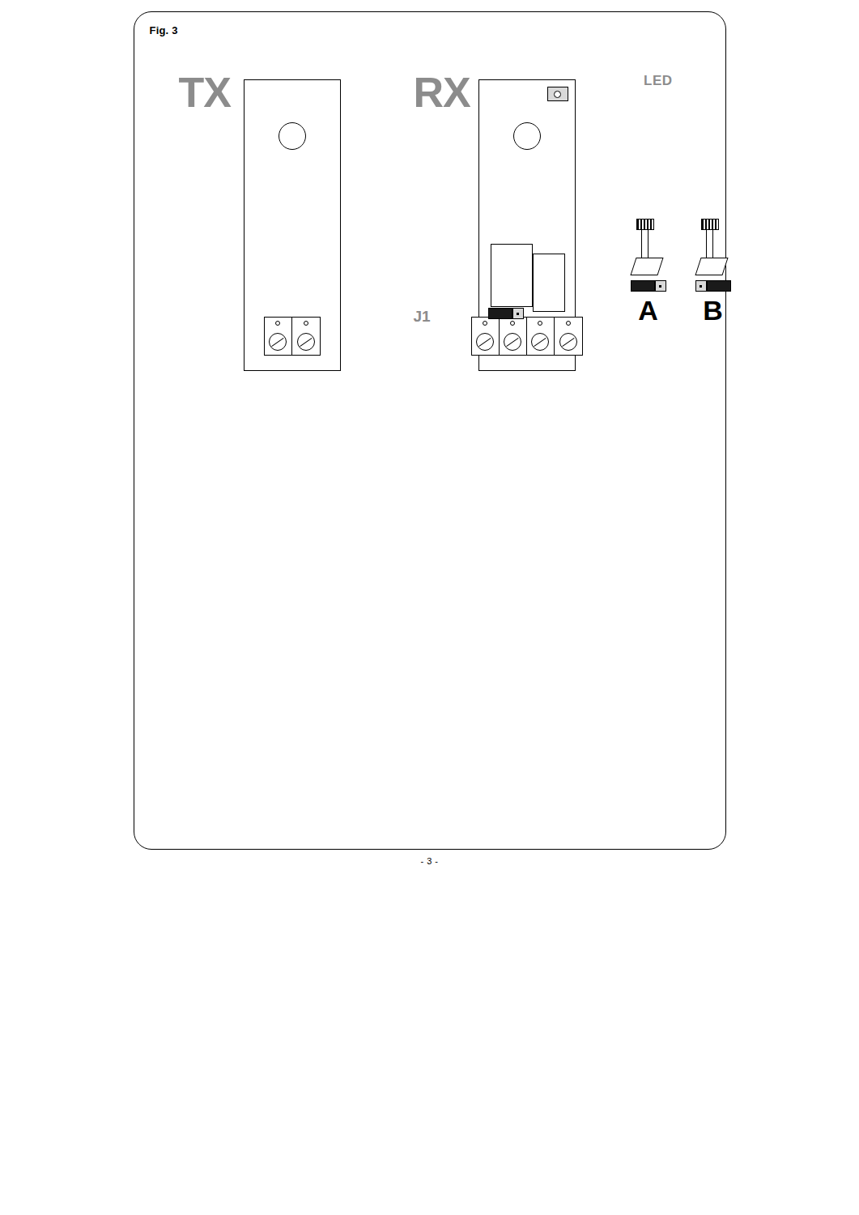Fig. 3
TX
RX
LED
J1
A
B
- 3 -